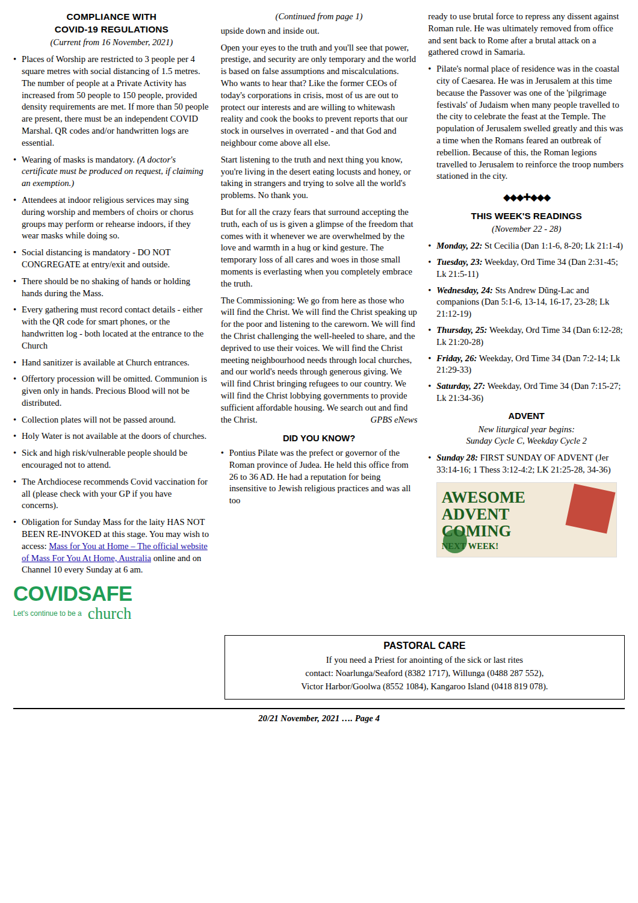COMPLIANCE WITH
COVID-19 REGULATIONS
(Current from 16 November, 2021)
Places of Worship are restricted to 3 people per 4 square metres with social distancing of 1.5 metres. The number of people at a Private Activity has increased from 50 people to 150 people, provided density requirements are met. If more than 50 people are present, there must be an independent COVID Marshal. QR codes and/or handwritten logs are essential.
Wearing of masks is mandatory. (A doctor's certificate must be produced on request, if claiming an exemption.)
Attendees at indoor religious services may sing during worship and members of choirs or chorus groups may perform or rehearse indoors, if they wear masks while doing so.
Social distancing is mandatory - DO NOT CONGREGATE at entry/exit and outside.
There should be no shaking of hands or holding hands during the Mass.
Every gathering must record contact details - either with the QR code for smart phones, or the handwritten log - both located at the entrance to the Church
Hand sanitizer is available at Church entrances.
Offertory procession will be omitted. Communion is given only in hands. Precious Blood will not be distributed.
Collection plates will not be passed around.
Holy Water is not available at the doors of churches.
Sick and high risk/vulnerable people should be encouraged not to attend.
The Archdiocese recommends Covid vaccination for all (please check with your GP if you have concerns).
Obligation for Sunday Mass for the laity HAS NOT BEEN RE-INVOKED at this stage. You may wish to access: Mass for You at Home – The official website of Mass For You At Home, Australia online and on Channel 10 every Sunday at 6 am.
COVID SAFE
Let's continue to be a church
(Continued from page 1)
upside down and inside out.
Open your eyes to the truth and you'll see that power, prestige, and security are only temporary and the world is based on false assumptions and miscalculations. Who wants to hear that? Like the former CEOs of today's corporations in crisis, most of us are out to protect our interests and are willing to whitewash reality and cook the books to prevent reports that our stock in ourselves in overrated - and that God and neighbour come above all else.
Start listening to the truth and next thing you know, you're living in the desert eating locusts and honey, or taking in strangers and trying to solve all the world's problems. No thank you.
But for all the crazy fears that surround accepting the truth, each of us is given a glimpse of the freedom that comes with it whenever we are overwhelmed by the love and warmth in a hug or kind gesture. The temporary loss of all cares and woes in those small moments is everlasting when you completely embrace the truth.
The Commissioning: We go from here as those who will find the Christ. We will find the Christ speaking up for the poor and listening to the careworn. We will find the Christ challenging the well-heeled to share, and the deprived to use their voices. We will find the Christ meeting neighbourhood needs through local churches, and our world's needs through generous giving. We will find Christ bringing refugees to our country. We will find the Christ lobbying governments to provide sufficient affordable housing. We search out and find the Christ. GPBS eNews
DID YOU KNOW?
Pontius Pilate was the prefect or governor of the Roman province of Judea. He held this office from 26 to 36 AD. He had a reputation for being insensitive to Jewish religious practices and was all too
ready to use brutal force to repress any dissent against Roman rule. He was ultimately removed from office and sent back to Rome after a brutal attack on a gathered crowd in Samaria.
Pilate's normal place of residence was in the coastal city of Caesarea. He was in Jerusalem at this time because the Passover was one of the 'pilgrimage festivals' of Judaism when many people travelled to the city to celebrate the feast at the Temple. The population of Jerusalem swelled greatly and this was a time when the Romans feared an outbreak of rebellion. Because of this, the Roman legions travelled to Jerusalem to reinforce the troop numbers stationed in the city.
◆◆◆✚◆◆◆
THIS WEEK'S READINGS
(November 22 - 28)
Monday, 22: St Cecilia (Dan 1:1-6, 8-20; Lk 21:1-4)
Tuesday, 23: Weekday, Ord Time 34 (Dan 2:31-45; Lk 21:5-11)
Wednesday, 24: Sts Andrew Dũng-Lac and companions (Dan 5:1-6, 13-14, 16-17, 23-28; Lk 21:12-19)
Thursday, 25: Weekday, Ord Time 34 (Dan 6:12-28; Lk 21:20-28)
Friday, 26: Weekday, Ord Time 34 (Dan 7:2-14; Lk 21:29-33)
Saturday, 27: Weekday, Ord Time 34 (Dan 7:15-27; Lk 21:34-36)
ADVENT
New liturgical year begins:
Sunday Cycle C, Weekday Cycle 2
Sunday 28: FIRST SUNDAY OF ADVENT (Jer 33:14-16; 1 Thess 3:12-4:2; LK 21:25-28, 34-36)
AWESOME
ADVENT
COMING NEXT WEEK!
PASTORAL CARE
If you need a Priest for anointing of the sick or last rites
contact: Noarlunga/Seaford (8382 1717), Willunga (0488 287 552),
Victor Harbor/Goolwa (8552 1084), Kangaroo Island (0418 819 078).
20/21 November, 2021 …. Page 4